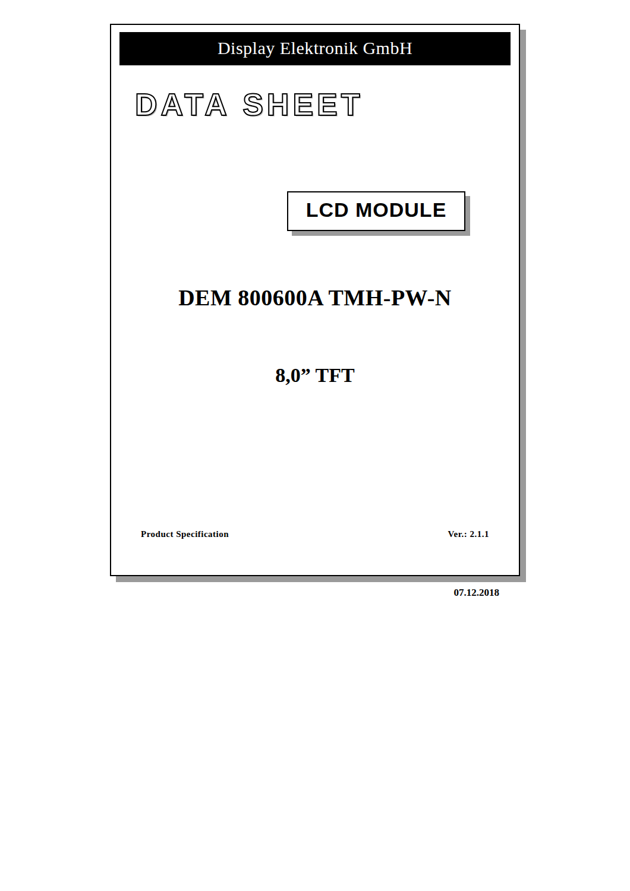Display Elektronik GmbH
DATA SHEET
LCD MODULE
DEM 800600A TMH-PW-N
8,0” TFT
Product Specification
Ver.: 2.1.1
07.12.2018